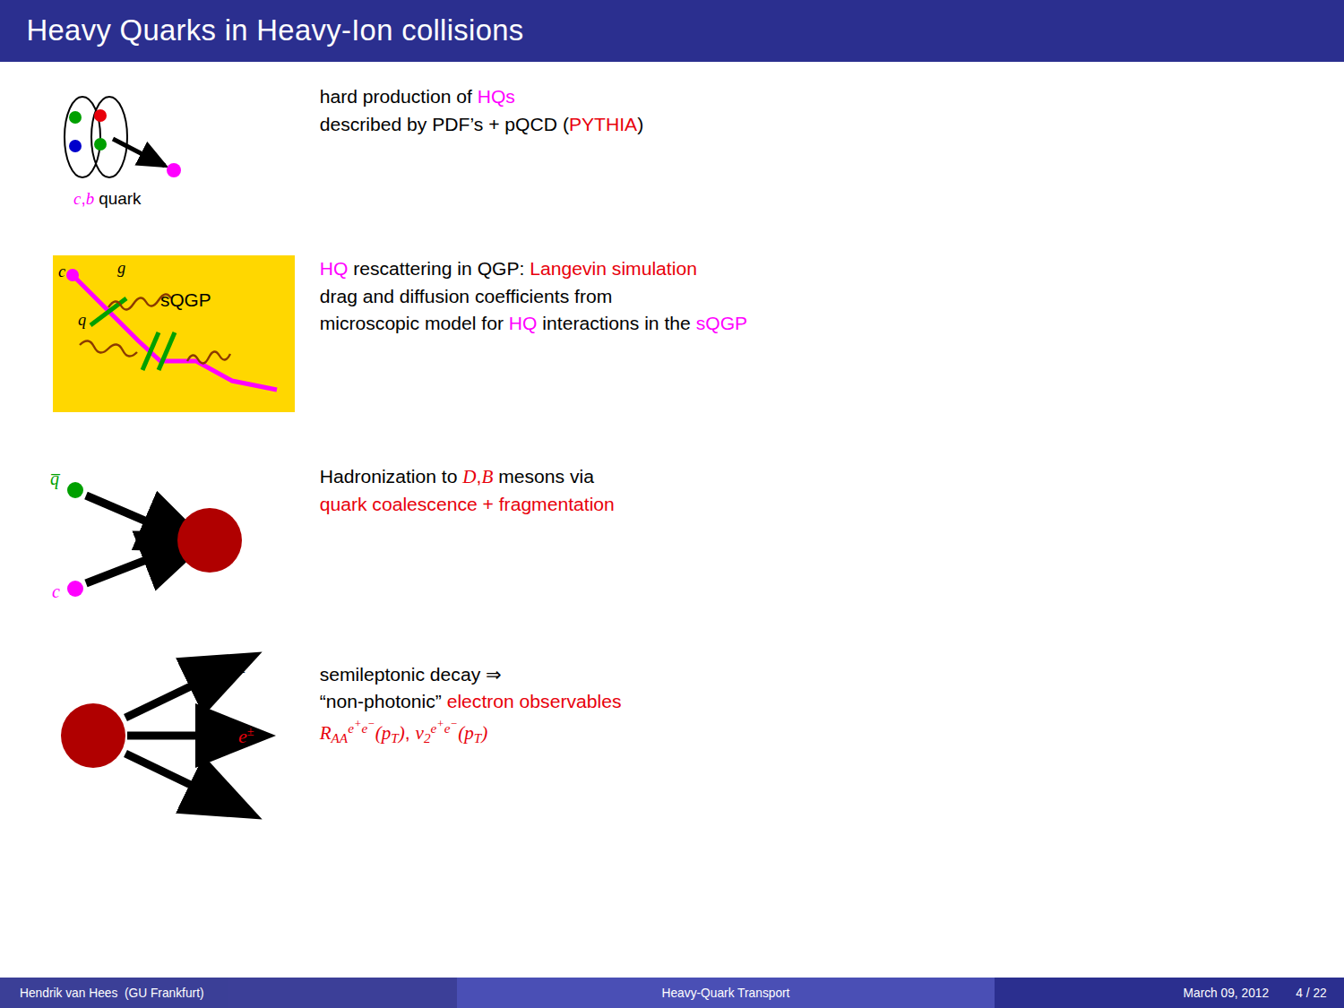Heavy Quarks in Heavy-Ion collisions
c, b quark
hard production of HQs
described by PDF’s + pQCD (PYTHIA)
c g q sQGP
HQ rescattering in QGP: Langevin simulation
drag and diffusion coefficients from
microscopic model for HQ interactions in the sQGP
q̅ c
Hadronization to D, B mesons via
quark coalescence + fragmentation
K e± νe
semileptonic decay ⇒
“non-photonic” electron observables
RAA e+e−(pT), v2 e+e−(pT)
Hendrik van Hees (GU Frankfurt)
Heavy-Quark Transport
March 09, 20124 / 22